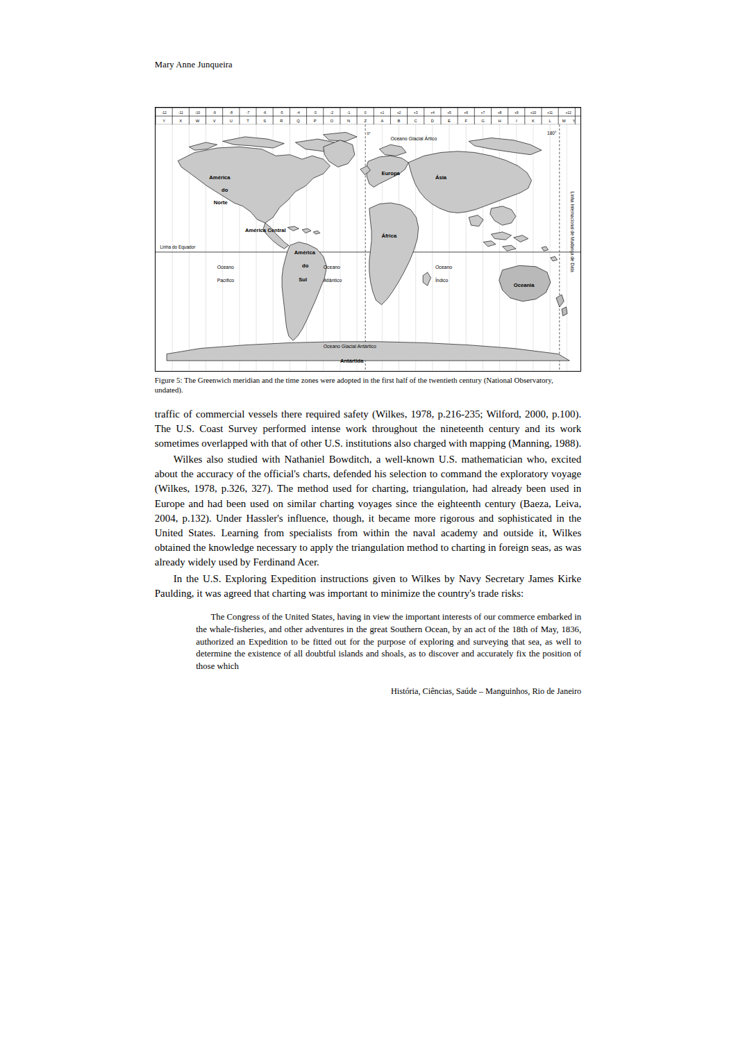Mary Anne Junqueira
-12 -11 -10 -9 -8 -7 -6 -5 -4 -3 -2 -1 0 +1 +2 +3 +4 +5 +6 +7 +8 +9 +10 +11 +12 Y X W V U T S R Q P O N Z A B C D E F G H I K L M Y 0° 180° Linha Internacional de Mudança de Data Linha do Equador América do Norte América Central América do Sul Europa Ásia África Oceania Oceano Glacial Ártico Oceano Glacial Antártico Antártida Oceano Pacífico Oceano Atlântico Oceano Índico
Figure 5: The Greenwich meridian and the time zones were adopted in the first half of the twentieth century (National Observatory, undated).
traffic of commercial vessels there required safety (Wilkes, 1978, p.216-235; Wilford, 2000, p.100). The U.S. Coast Survey performed intense work throughout the nineteenth century and its work sometimes overlapped with that of other U.S. institutions also charged with mapping (Manning, 1988).
Wilkes also studied with Nathaniel Bowditch, a well-known U.S. mathematician who, excited about the accuracy of the official's charts, defended his selection to command the exploratory voyage (Wilkes, 1978, p.326, 327). The method used for charting, triangulation, had already been used in Europe and had been used on similar charting voyages since the eighteenth century (Baeza, Leiva, 2004, p.132). Under Hassler's influence, though, it became more rigorous and sophisticated in the United States. Learning from specialists from within the naval academy and outside it, Wilkes obtained the knowledge necessary to apply the triangulation method to charting in foreign seas, as was already widely used by Ferdinand Acer.
In the U.S. Exploring Expedition instructions given to Wilkes by Navy Secretary James Kirke Paulding, it was agreed that charting was important to minimize the country's trade risks:
The Congress of the United States, having in view the important interests of our commerce embarked in the whale-fisheries, and other adventures in the great Southern Ocean, by an act of the 18th of May, 1836, authorized an Expedition to be fitted out for the purpose of exploring and surveying that sea, as well to determine the existence of all doubtful islands and shoals, as to discover and accurately fix the position of those which
História, Ciências, Saúde – Manguinhos, Rio de Janeiro